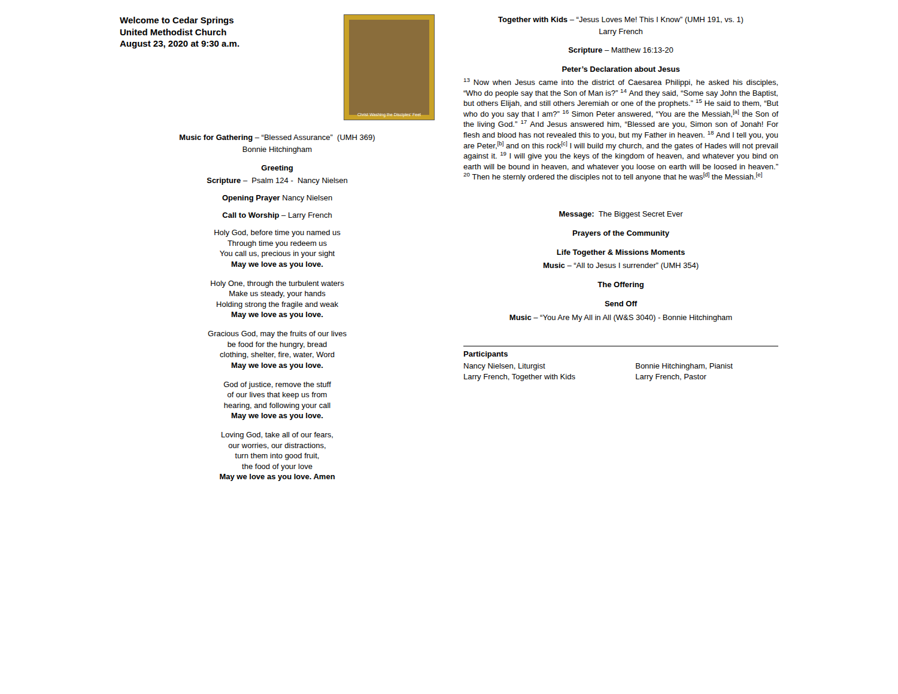Welcome to Cedar Springs
United Methodist Church
August 23, 2020 at 9:30 a.m.
Music for Gathering – “Blessed Assurance” (UMH 369)
Bonnie Hitchingham
Greeting
Scripture – Psalm 124 - Nancy Nielsen
Opening Prayer Nancy Nielsen
Call to Worship – Larry French
Holy God, before time you named us
Through time you redeem us
You call us, precious in your sight
May we love as you love.
Holy One, through the turbulent waters
Make us steady, your hands
Holding strong the fragile and weak
May we love as you love.
Gracious God, may the fruits of our lives
be food for the hungry, bread
clothing, shelter, fire, water, Word
May we love as you love.
God of justice, remove the stuff
of our lives that keep us from
hearing, and following your call
May we love as you love.
Loving God, take all of our fears,
our worries, our distractions,
turn them into good fruit,
the food of your love
May we love as you love. Amen
Together with Kids – “Jesus Loves Me! This I Know” (UMH 191, vs. 1)
Larry French
Scripture – Matthew 16:13-20
Peter’s Declaration about Jesus
13 Now when Jesus came into the district of Caesarea Philippi, he asked his disciples, “Who do people say that the Son of Man is?” 14 And they said, “Some say John the Baptist, but others Elijah, and still others Jeremiah or one of the prophets.” 15 He said to them, “But who do you say that I am?” 16 Simon Peter answered, “You are the Messiah,[a] the Son of the living God.” 17 And Jesus answered him, “Blessed are you, Simon son of Jonah! For flesh and blood has not revealed this to you, but my Father in heaven. 18 And I tell you, you are Peter,[b] and on this rock[c] I will build my church, and the gates of Hades will not prevail against it. 19 I will give you the keys of the kingdom of heaven, and whatever you bind on earth will be bound in heaven, and whatever you loose on earth will be loosed in heaven.” 20 Then he sternly ordered the disciples not to tell anyone that he was[d] the Messiah.[e]
Message: The Biggest Secret Ever
Prayers of the Community
Life Together & Missions Moments
Music – “All to Jesus I surrender” (UMH 354)
The Offering
Send Off
Music – “You Are My All in All (W&S 3040) - Bonnie Hitchingham
Participants
| Nancy Nielsen, Liturgist | Bonnie Hitchingham, Pianist |
| Larry French, Together with Kids | Larry French, Pastor |